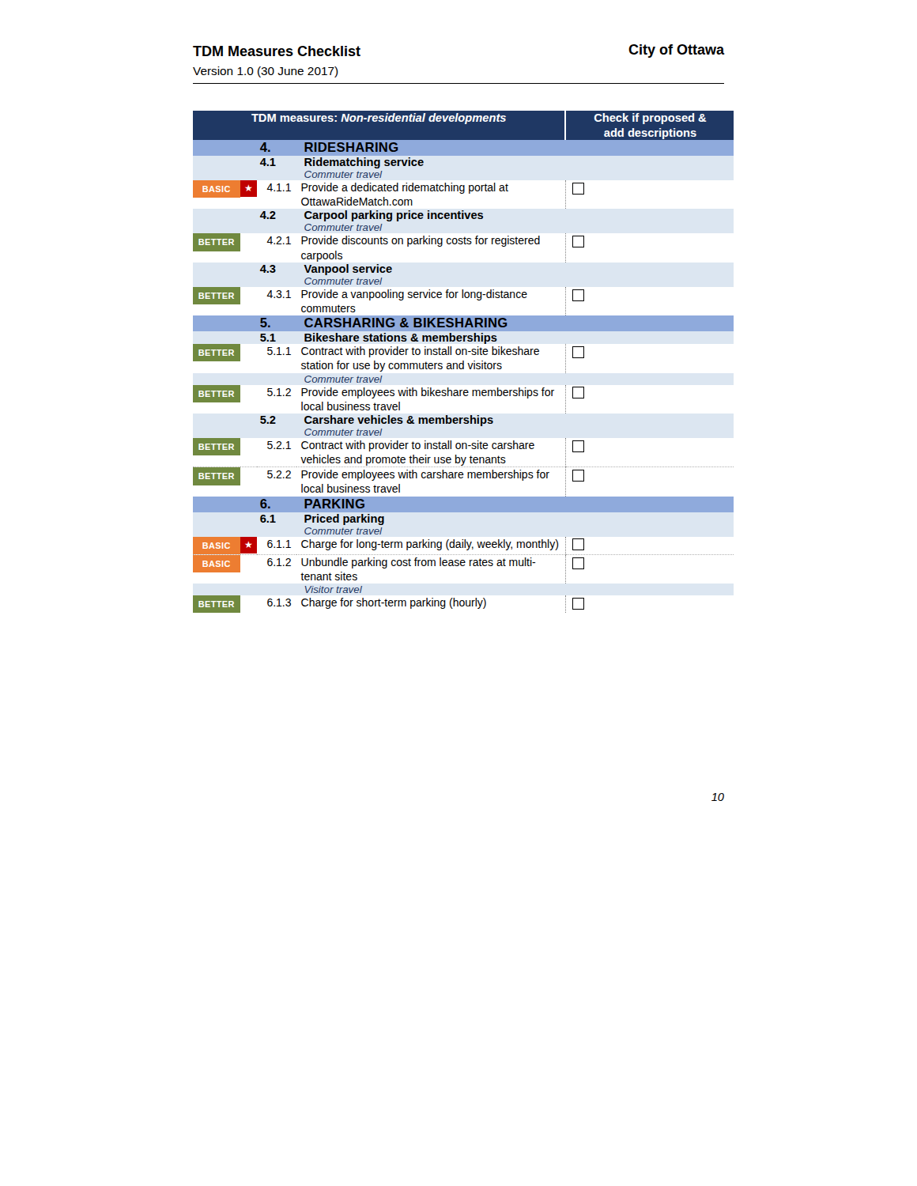TDM Measures Checklist
Version 1.0 (30 June 2017)
City of Ottawa
| TDM measures: Non-residential developments | Check if proposed & add descriptions |
| | 4. | RIDESHARING |
| | 4.1 | Ridematching service |
| | | Commuter travel |
| BASIC | ★ | 4.1.1 | Provide a dedicated ridematching portal at OttawaRideMatch.com | |
| | 4.2 | Carpool parking price incentives |
| | | Commuter travel |
| BETTER | | 4.2.1 | Provide discounts on parking costs for registered carpools | |
| | 4.3 | Vanpool service |
| | | Commuter travel |
| BETTER | | 4.3.1 | Provide a vanpooling service for long-distance commuters | |
| | 5. | CARSHARING & BIKESHARING |
| | 5.1 | Bikeshare stations & memberships |
| BETTER | | 5.1.1 | Contract with provider to install on-site bikeshare station for use by commuters and visitors | |
| | | Commuter travel |
| BETTER | | 5.1.2 | Provide employees with bikeshare memberships for local business travel | |
| | 5.2 | Carshare vehicles & memberships |
| | | Commuter travel |
| BETTER | | 5.2.1 | Contract with provider to install on-site carshare vehicles and promote their use by tenants | |
| BETTER | | 5.2.2 | Provide employees with carshare memberships for local business travel | |
| | 6. | PARKING |
| | 6.1 | Priced parking |
| | | Commuter travel |
| BASIC | ★ | 6.1.1 | Charge for long-term parking (daily, weekly, monthly) | |
| BASIC | | 6.1.2 | Unbundle parking cost from lease rates at multi-tenant sites | |
| | | Visitor travel |
| BETTER | | 6.1.3 | Charge for short-term parking (hourly) | |
10